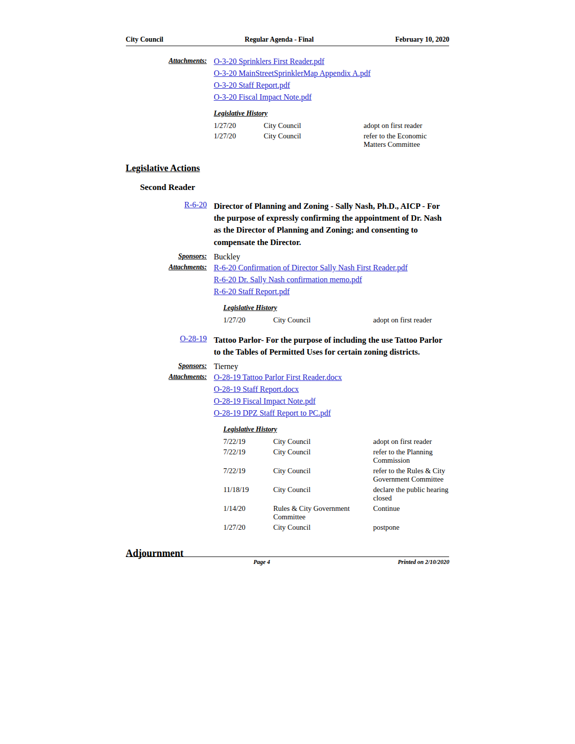City Council
Regular Agenda - Final
February 10, 2020
Attachments:
O-3-20 Sprinklers First Reader.pdf
O-3-20 MainStreetSprinklerMap Appendix A.pdf
O-3-20 Staff Report.pdf
O-3-20 Fiscal Impact Note.pdf
Legislative History
| 1/27/20 | City Council | adopt on first reader |
| 1/27/20 | City Council | refer to the Economic Matters Committee |
Legislative Actions
Second Reader
R-6-20
Director of Planning and Zoning - Sally Nash, Ph.D., AICP - For the purpose of expressly confirming the appointment of Dr. Nash as the Director of Planning and Zoning; and consenting to compensate the Director.
Sponsors:
Buckley
Attachments:
R-6-20 Confirmation of Director Sally Nash First Reader.pdf
R-6-20 Dr. Sally Nash confirmation memo.pdf
R-6-20 Staff Report.pdf
Legislative History
| 1/27/20 | City Council | adopt on first reader |
O-28-19
Tattoo Parlor- For the purpose of including the use Tattoo Parlor to the Tables of Permitted Uses for certain zoning districts.
Sponsors:
Tierney
Attachments:
O-28-19 Tattoo Parlor First Reader.docx
O-28-19 Staff Report.docx
O-28-19 Fiscal Impact Note.pdf
O-28-19 DPZ Staff Report to PC.pdf
Legislative History
| 7/22/19 | City Council | adopt on first reader |
| 7/22/19 | City Council | refer to the Planning Commission |
| 7/22/19 | City Council | refer to the Rules & City Government Committee |
| 11/18/19 | City Council | declare the public hearing closed |
| 1/14/20 | Rules & City Government Committee | Continue |
| 1/27/20 | City Council | postpone |
Adjournment
Page 4
Printed on 2/10/2020